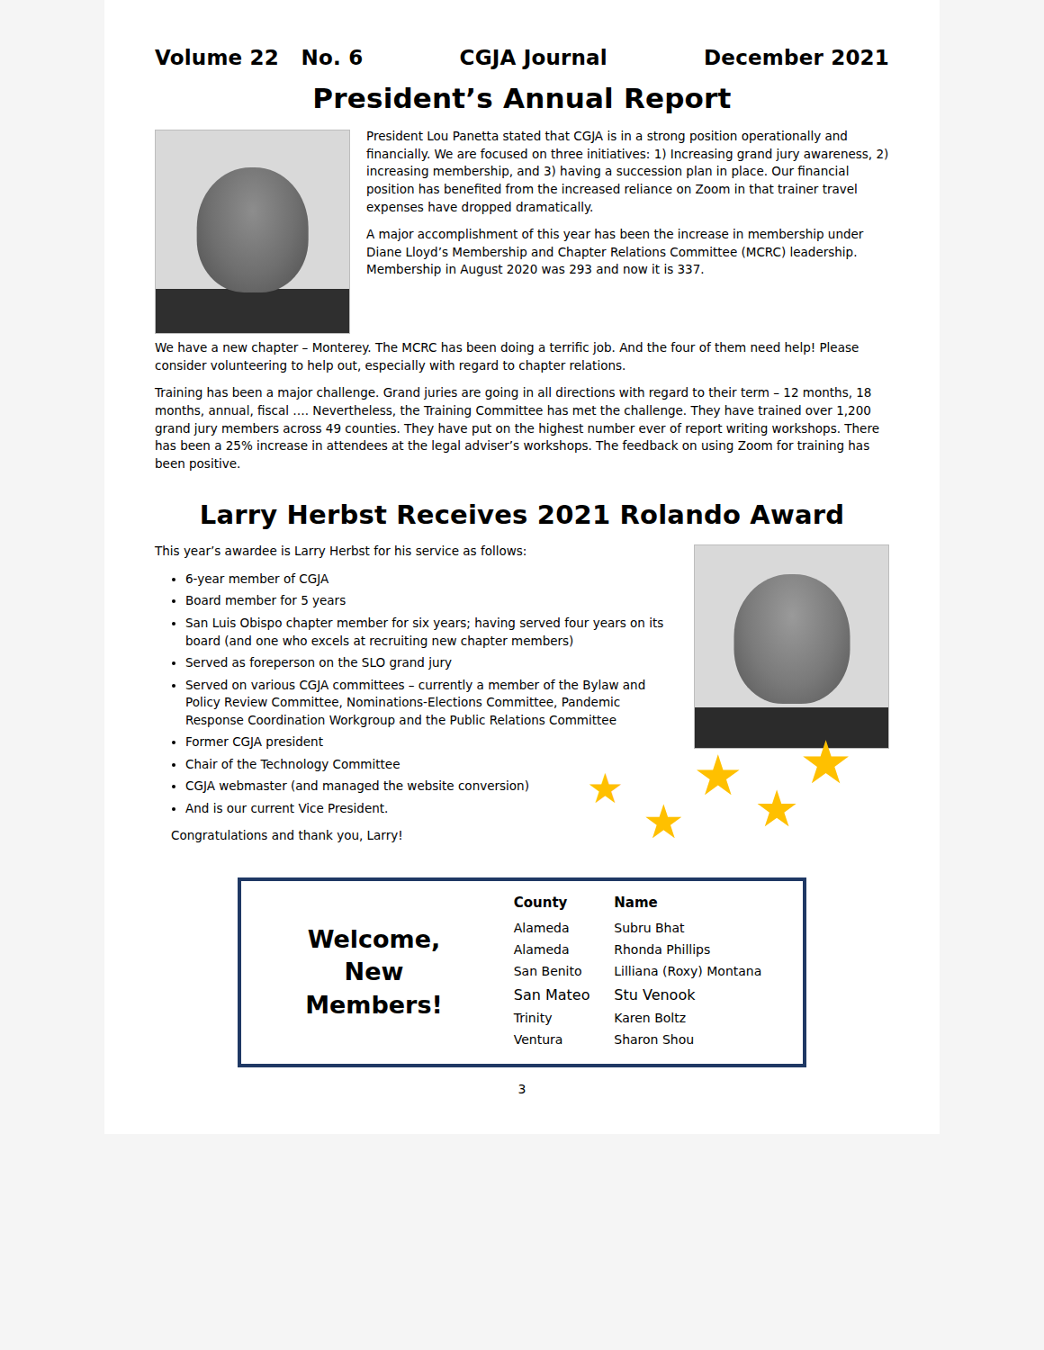Volume 22 No. 6 CGJA Journal December 2021
President’s Annual Report
President Lou Panetta stated that CGJA is in a strong position operationally and financially. We are focused on three initiatives: 1) Increasing grand jury awareness, 2) increasing membership, and 3) having a succession plan in place. Our financial position has benefited from the increased reliance on Zoom in that trainer travel expenses have dropped dramatically.
A major accomplishment of this year has been the increase in membership under Diane Lloyd’s Membership and Chapter Relations Committee (MCRC) leadership. Membership in August 2020 was 293 and now it is 337.
We have a new chapter – Monterey. The MCRC has been doing a terrific job. And the four of them need help! Please consider volunteering to help out, especially with regard to chapter relations.
Training has been a major challenge. Grand juries are going in all directions with regard to their term – 12 months, 18 months, annual, fiscal …. Nevertheless, the Training Committee has met the challenge. They have trained over 1,200 grand jury members across 49 counties. They have put on the highest number ever of report writing workshops. There has been a 25% increase in attendees at the legal adviser’s workshops. The feedback on using Zoom for training has been positive.
Larry Herbst Receives 2021 Rolando Award
This year’s awardee is Larry Herbst for his service as follows:
6-year member of CGJA
Board member for 5 years
San Luis Obispo chapter member for six years; having served four years on its board (and one who excels at recruiting new chapter members)
Served as foreperson on the SLO grand jury
Served on various CGJA committees – currently a member of the Bylaw and Policy Review Committee, Nominations-Elections Committee, Pandemic Response Coordination Workgroup and the Public Relations Committee
Former CGJA president
Chair of the Technology Committee
CGJA webmaster (and managed the website conversion)
And is our current Vice President.
Congratulations and thank you, Larry!
Welcome,
New
Members!
| County | Name |
| --- | --- |
| Alameda | Subru Bhat |
| Alameda | Rhonda Phillips |
| San Benito | Lilliana (Roxy) Montana |
| San Mateo | Stu Venook |
| Trinity | Karen Boltz |
| Ventura | Sharon Shou |
3